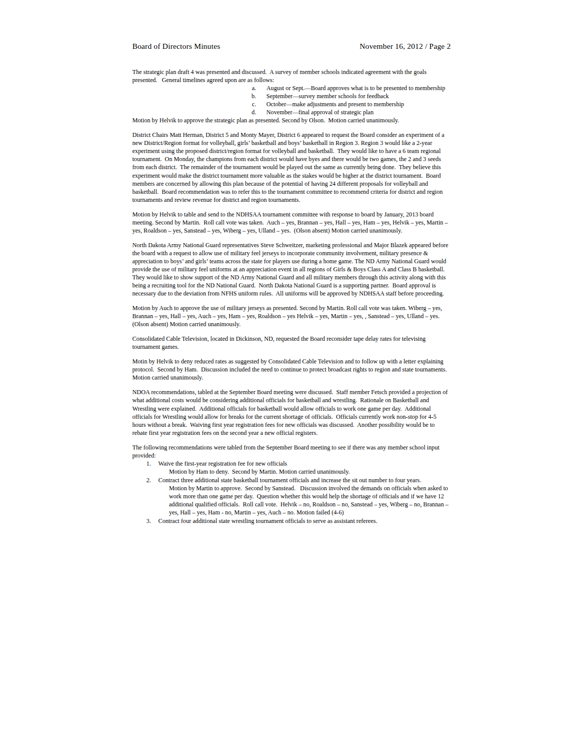Board of Directors Minutes
November 16, 2012 / Page 2
The strategic plan draft 4 was presented and discussed. A survey of member schools indicated agreement with the goals presented. General timelines agreed upon are as follows:
August or Sept.—Board approves what is to be presented to membership
September—survey member schools for feedback
October—make adjustments and present to membership
November—final approval of strategic plan
Motion by Helvik to approve the strategic plan as presented. Second by Olson. Motion carried unanimously.
District Chairs Matt Herman, District 5 and Monty Mayer, District 6 appeared to request the Board consider an experiment of a new District/Region format for volleyball, girls’ basketball and boys’ basketball in Region 3. Region 3 would like a 2-year experiment using the proposed district/region format for volleyball and basketball. They would like to have a 6 team regional tournament. On Monday, the champions from each district would have byes and there would be two games, the 2 and 3 seeds from each district. The remainder of the tournament would be played out the same as currently being done. They believe this experiment would make the district tournament more valuable as the stakes would be higher at the district tournament. Board members are concerned by allowing this plan because of the potential of having 24 different proposals for volleyball and basketball. Board recommendation was to refer this to the tournament committee to recommend criteria for district and region tournaments and review revenue for district and region tournaments.
Motion by Helvik to table and send to the NDHSAA tournament committee with response to board by January, 2013 board meeting. Second by Martin. Roll call vote was taken. Auch – yes, Brannan – yes, Hall – yes, Ham – yes, Helvik – yes, Martin – yes, Roaldson – yes, Sanstead – yes, Wiberg – yes, Ulland – yes. (Olson absent) Motion carried unanimously.
North Dakota Army National Guard representatives Steve Schweitzer, marketing professional and Major Blazek appeared before the board with a request to allow use of military feel jerseys to incorporate community involvement, military presence & appreciation to boys’ and girls’ teams across the state for players use during a home game. The ND Army National Guard would provide the use of military feel uniforms at an appreciation event in all regions of Girls & Boys Class A and Class B basketball. They would like to show support of the ND Army National Guard and all military members through this activity along with this being a recruiting tool for the ND National Guard. North Dakota National Guard is a supporting partner. Board approval is necessary due to the deviation from NFHS uniform rules. All uniforms will be approved by NDHSAA staff before proceeding.
Motion by Auch to approve the use of military jerseys as presented. Second by Martin. Roll call vote was taken. Wiberg – yes, Brannan – yes, Hall – yes, Auch – yes, Ham – yes, Roaldson – yes Helvik – yes, Martin – yes, , Sanstead – yes, Ulland – yes. (Olson absent) Motion carried unanimously.
Consolidated Cable Television, located in Dickinson, ND, requested the Board reconsider tape delay rates for televising tournament games.
Motin by Helvik to deny reduced rates as suggested by Consolidated Cable Television and to follow up with a letter explaining protocol. Second by Ham. Discussion included the need to continue to protect broadcast rights to region and state tournaments. Motion carried unanimously.
NDOA recommendations, tabled at the September Board meeting were discussed. Staff member Fetsch provided a projection of what additional costs would be considering additional officials for basketball and wrestling. Rationale on Basketball and Wrestling were explained. Additional officials for basketball would allow officials to work one game per day. Additional officials for Wrestling would allow for breaks for the current shortage of officials. Officials currently work non-stop for 4-5 hours without a break. Waiving first year registration fees for new officials was discussed. Another possibility would be to rebate first year registration fees on the second year a new official registers.
The following recommendations were tabled from the September Board meeting to see if there was any member school input provided:
Waive the first-year registration fee for new officials Motion by Ham to deny. Second by Martin. Motion carried unanimously.
Contract three additional state basketball tournament officials and increase the sit out number to four years. Motion by Martin to approve. Second by Sanstead. Discussion involved the demands on officials when asked to work more than one game per day. Question whether this would help the shortage of officials and if we have 12 additional qualified officials. Roll call vote. Helvik – no, Roaldson – no, Sanstead – yes, Wiberg – no, Brannan – yes, Hall – yes, Ham - no, Martin – yes, Auch – no. Motion failed (4-6)
Contract four additional state wrestling tournament officials to serve as assistant referees.